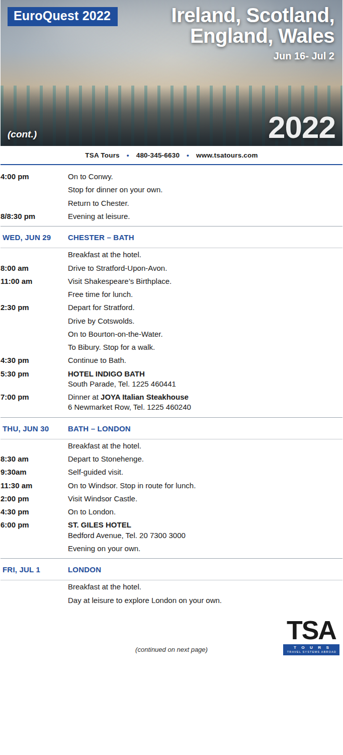EuroQuest 2022
Ireland, Scotland, England, Wales Jun 16- Jul 2
(cont.)
2022
TSA Tours • 480-345-6630 • www.tsatours.com
| 4:00 pm | On to Conwy. |
| | Stop for dinner on your own. |
| | Return to Chester. |
| 8/8:30 pm | Evening at leisure. |
| WED, JUN 29 | CHESTER – BATH |
| | Breakfast at the hotel. |
| 8:00 am | Drive to Stratford-Upon-Avon. |
| 11:00 am | Visit Shakespeare’s Birthplace. |
| | Free time for lunch. |
| 2:30 pm | Depart for Stratford. |
| | Drive by Cotswolds. |
| | On to Bourton-on-the-Water. |
| | To Bibury. Stop for a walk. |
| 4:30 pm | Continue to Bath. |
| 5:30 pm | HOTEL INDIGO BATH South Parade, Tel. 1225 460441 |
| 7:00 pm | Dinner at JOYA Italian Steakhouse 6 Newmarket Row, Tel. 1225 460240 |
| THU, JUN 30 | BATH – LONDON |
| | Breakfast at the hotel. |
| 8:30 am | Depart to Stonehenge. |
| 9:30am | Self-guided visit. |
| 11:30 am | On to Windsor. Stop in route for lunch. |
| 2:00 pm | Visit Windsor Castle. |
| 4:30 pm | On to London. |
| 6:00 pm | ST. GILES HOTEL Bedford Avenue, Tel. 20 7300 3000 |
| | Evening on your own. |
| FRI, JUL 1 | LONDON |
| | Breakfast at the hotel. |
| | Day at leisure to explore London on your own. |
(continued on next page)
TSA
T O U R S TRAVEL SYSTEMS ABROAD